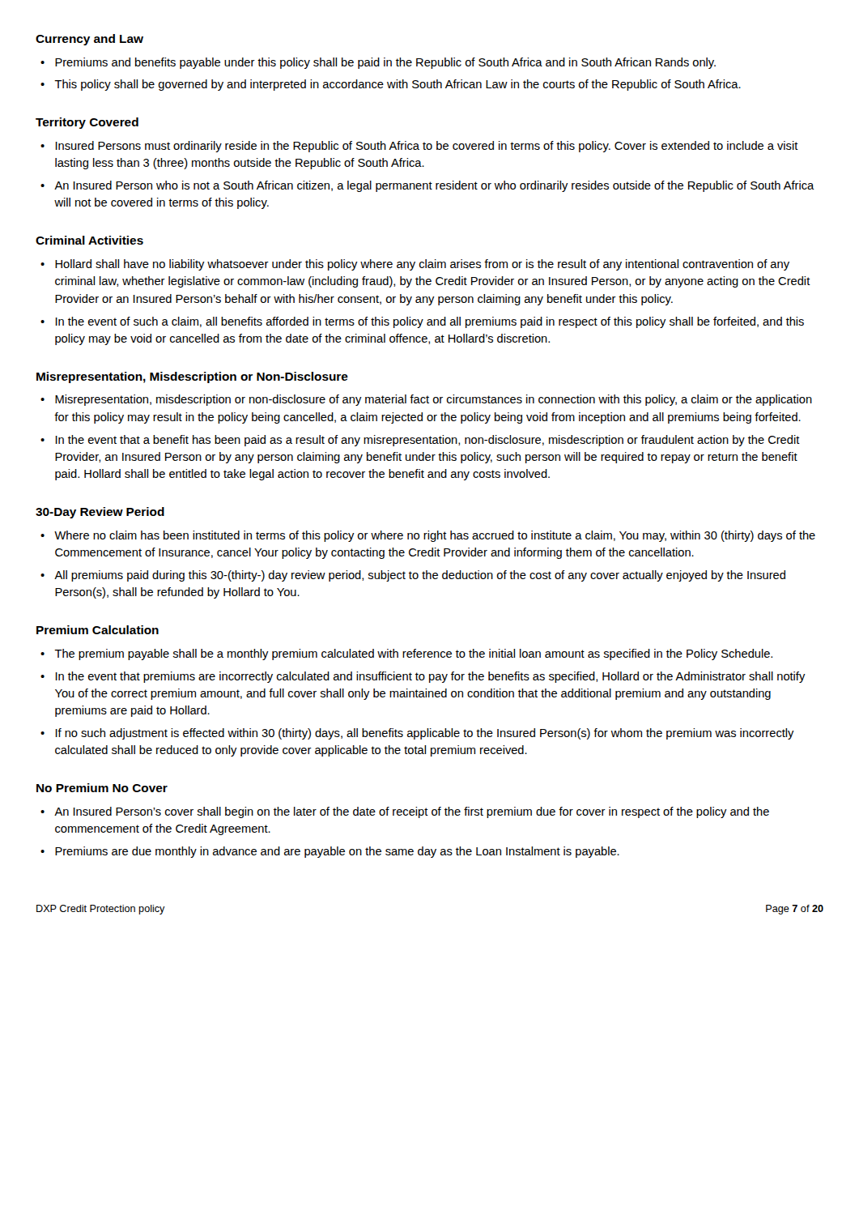Currency and Law
Premiums and benefits payable under this policy shall be paid in the Republic of South Africa and in South African Rands only.
This policy shall be governed by and interpreted in accordance with South African Law in the courts of the Republic of South Africa.
Territory Covered
Insured Persons must ordinarily reside in the Republic of South Africa to be covered in terms of this policy. Cover is extended to include a visit lasting less than 3 (three) months outside the Republic of South Africa.
An Insured Person who is not a South African citizen, a legal permanent resident or who ordinarily resides outside of the Republic of South Africa will not be covered in terms of this policy.
Criminal Activities
Hollard shall have no liability whatsoever under this policy where any claim arises from or is the result of any intentional contravention of any criminal law, whether legislative or common-law (including fraud), by the Credit Provider or an Insured Person, or by anyone acting on the Credit Provider or an Insured Person’s behalf or with his/her consent, or by any person claiming any benefit under this policy.
In the event of such a claim, all benefits afforded in terms of this policy and all premiums paid in respect of this policy shall be forfeited, and this policy may be void or cancelled as from the date of the criminal offence, at Hollard’s discretion.
Misrepresentation, Misdescription or Non-Disclosure
Misrepresentation, misdescription or non-disclosure of any material fact or circumstances in connection with this policy, a claim or the application for this policy may result in the policy being cancelled, a claim rejected or the policy being void from inception and all premiums being forfeited.
In the event that a benefit has been paid as a result of any misrepresentation, non-disclosure, misdescription or fraudulent action by the Credit Provider, an Insured Person or by any person claiming any benefit under this policy, such person will be required to repay or return the benefit paid. Hollard shall be entitled to take legal action to recover the benefit and any costs involved.
30-Day Review Period
Where no claim has been instituted in terms of this policy or where no right has accrued to institute a claim, You may, within 30 (thirty) days of the Commencement of Insurance, cancel Your policy by contacting the Credit Provider and informing them of the cancellation.
All premiums paid during this 30-(thirty-) day review period, subject to the deduction of the cost of any cover actually enjoyed by the Insured Person(s), shall be refunded by Hollard to You.
Premium Calculation
The premium payable shall be a monthly premium calculated with reference to the initial loan amount as specified in the Policy Schedule.
In the event that premiums are incorrectly calculated and insufficient to pay for the benefits as specified, Hollard or the Administrator shall notify You of the correct premium amount, and full cover shall only be maintained on condition that the additional premium and any outstanding premiums are paid to Hollard.
If no such adjustment is effected within 30 (thirty) days, all benefits applicable to the Insured Person(s) for whom the premium was incorrectly calculated shall be reduced to only provide cover applicable to the total premium received.
No Premium No Cover
An Insured Person’s cover shall begin on the later of the date of receipt of the first premium due for cover in respect of the policy and the commencement of the Credit Agreement.
Premiums are due monthly in advance and are payable on the same day as the Loan Instalment is payable.
DXP Credit Protection policy Page 7 of 20